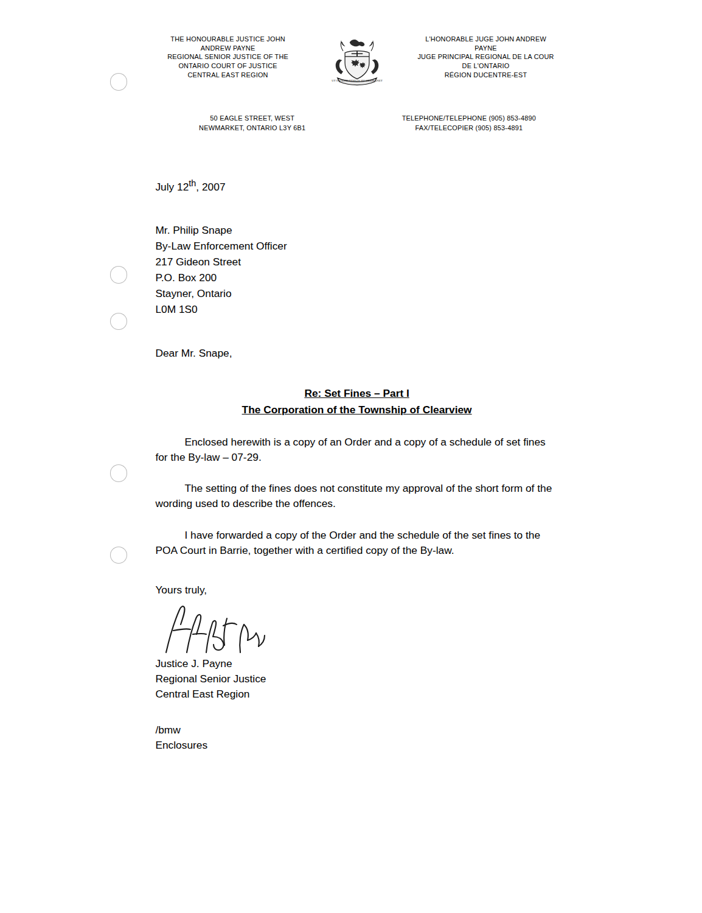The Honourable Justice John Andrew Payne
Regional Senior Justice of the Ontario Court of Justice
Central East Region
UT INCEPIT FIDELIS SIC PERMANET
L'Honorable Juge John Andrew Payne
Juge Principal Regional de la Cour de l'Ontario
Région Ducentre-Est
50 Eagle Street, West
Newmarket, Ontario L3Y 6B1
Telephone/Telephone (905) 853-4890
Fax/Telecopier (905) 853-4891
July 12th, 2007
Mr. Philip Snape
By-Law Enforcement Officer
217 Gideon Street
P.O. Box 200
Stayner, Ontario
L0M 1S0
Dear Mr. Snape,
Re: Set Fines – Part I
The Corporation of the Township of Clearview
Enclosed herewith is a copy of an Order and a copy of a schedule of set fines for the By-law – 07-29.
The setting of the fines does not constitute my approval of the short form of the wording used to describe the offences.
I have forwarded a copy of the Order and the schedule of the set fines to the POA Court in Barrie, together with a certified copy of the By-law.
Yours truly,
Justice J. Payne
Regional Senior Justice
Central East Region
/bmw
Enclosures